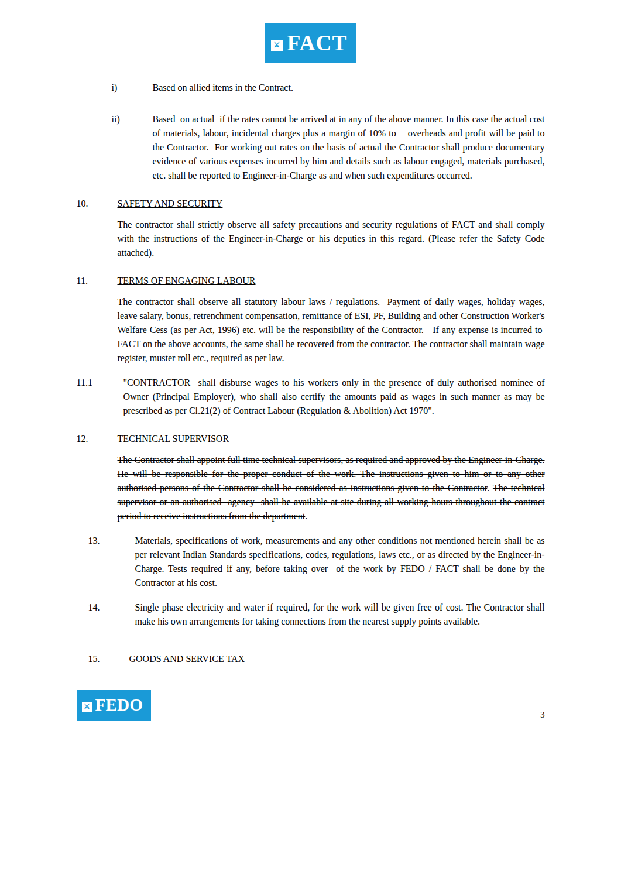⚔FACT
i)
Based on allied items in the Contract.
ii)
Based on actual if the rates cannot be arrived at in any of the above manner. In this case the actual cost of materials, labour, incidental charges plus a margin of 10% to overheads and profit will be paid to the Contractor. For working out rates on the basis of actual the Contractor shall produce documentary evidence of various expenses incurred by him and details such as labour engaged, materials purchased, etc. shall be reported to Engineer-in-Charge as and when such expenditures occurred.
10.
SAFETY AND SECURITY
The contractor shall strictly observe all safety precautions and security regulations of FACT and shall comply with the instructions of the Engineer-in-Charge or his deputies in this regard. (Please refer the Safety Code attached).
11.
TERMS OF ENGAGING LABOUR
The contractor shall observe all statutory labour laws / regulations. Payment of daily wages, holiday wages, leave salary, bonus, retrenchment compensation, remittance of ESI, PF, Building and other Construction Worker's Welfare Cess (as per Act, 1996) etc. will be the responsibility of the Contractor. If any expense is incurred to FACT on the above accounts, the same shall be recovered from the contractor. The contractor shall maintain wage register, muster roll etc., required as per law.
11.1
"CONTRACTOR shall disburse wages to his workers only in the presence of duly authorised nominee of Owner (Principal Employer), who shall also certify the amounts paid as wages in such manner as may be prescribed as per Cl.21(2) of Contract Labour (Regulation & Abolition) Act 1970".
12.
TECHNICAL SUPERVISOR
The Contractor shall appoint full time technical supervisors, as required and approved by the Engineer-in-Charge. He will be responsible for the proper conduct of the work. The instructions given to him or to any other authorised persons of the Contractor shall be considered as instructions given to the Contractor. The technical supervisor or an authorised agency shall be available at site during all working hours throughout the contract period to receive instructions from the department.
13.
Materials, specifications of work, measurements and any other conditions not mentioned herein shall be as per relevant Indian Standards specifications, codes, regulations, laws etc., or as directed by the Engineer-in-Charge. Tests required if any, before taking over of the work by FEDO / FACT shall be done by the Contractor at his cost.
14.
Single phase electricity and water if required, for the work will be given free of cost. The Contractor shall make his own arrangements for taking connections from the nearest supply points available.
15.
GOODS AND SERVICE TAX
⚔FEDO 3